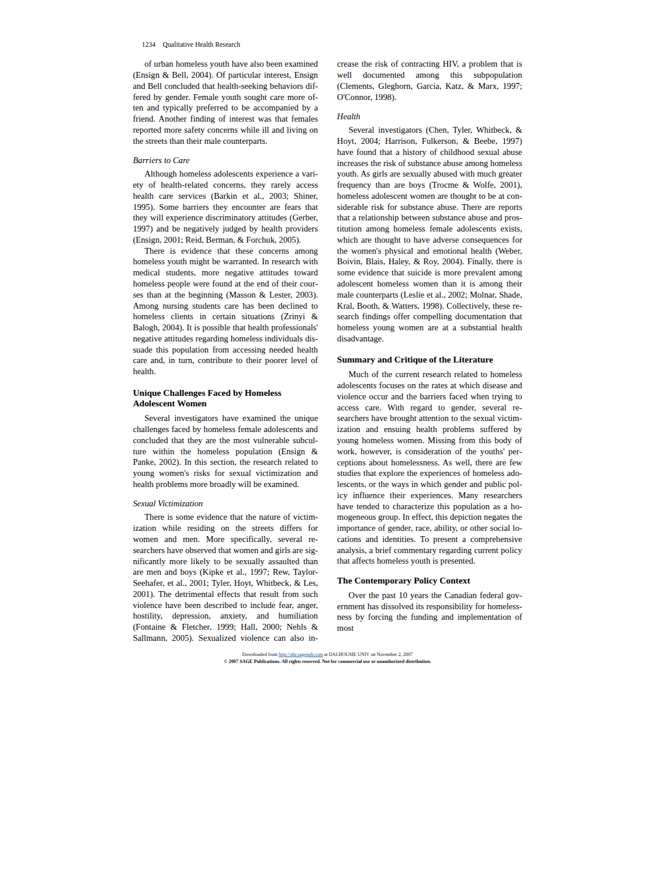1234 Qualitative Health Research
of urban homeless youth have also been examined (Ensign & Bell, 2004). Of particular interest, Ensign and Bell concluded that health-seeking behaviors differed by gender. Female youth sought care more often and typically preferred to be accompanied by a friend. Another finding of interest was that females reported more safety concerns while ill and living on the streets than their male counterparts.
Barriers to Care
Although homeless adolescents experience a variety of health-related concerns, they rarely access health care services (Barkin et al., 2003; Shiner, 1995). Some barriers they encounter are fears that they will experience discriminatory attitudes (Gerber, 1997) and be negatively judged by health providers (Ensign, 2001; Reid, Berman, & Forchuk, 2005).
There is evidence that these concerns among homeless youth might be warranted. In research with medical students, more negative attitudes toward homeless people were found at the end of their courses than at the beginning (Masson & Lester, 2003). Among nursing students care has been declined to homeless clients in certain situations (Zrinyi & Balogh, 2004). It is possible that health professionals' negative attitudes regarding homeless individuals dissuade this population from accessing needed health care and, in turn, contribute to their poorer level of health.
Unique Challenges Faced by Homeless Adolescent Women
Several investigators have examined the unique challenges faced by homeless female adolescents and concluded that they are the most vulnerable subculture within the homeless population (Ensign & Panke, 2002). In this section, the research related to young women's risks for sexual victimization and health problems more broadly will be examined.
Sexual Victimization
There is some evidence that the nature of victimization while residing on the streets differs for women and men. More specifically, several researchers have observed that women and girls are significantly more likely to be sexually assaulted than are men and boys (Kipke et al., 1997; Rew, Taylor-Seehafer, et al., 2001; Tyler, Hoyt, Whitbeck, & Les, 2001). The detrimental effects that result from such violence have been described to include fear, anger, hostility, depression, anxiety, and humiliation (Fontaine & Fletcher, 1999; Hall, 2000; Nehls & Sallmann, 2005). Sexualized violence can also increase the risk of contracting HIV, a problem that is well documented among this subpopulation (Clements, Gleghorn, Garcia, Katz, & Marx, 1997; O'Connor, 1998).
Health
Several investigators (Chen, Tyler, Whitbeck, & Hoyt, 2004; Harrison, Fulkerson, & Beebe, 1997) have found that a history of childhood sexual abuse increases the risk of substance abuse among homeless youth. As girls are sexually abused with much greater frequency than are boys (Trocme & Wolfe, 2001), homeless adolescent women are thought to be at considerable risk for substance abuse. There are reports that a relationship between substance abuse and prostitution among homeless female adolescents exists, which are thought to have adverse consequences for the women's physical and emotional health (Weber, Boivin, Blais, Haley, & Roy, 2004). Finally, there is some evidence that suicide is more prevalent among adolescent homeless women than it is among their male counterparts (Leslie et al., 2002; Molnar, Shade, Kral, Booth, & Watters, 1998). Collectively, these research findings offer compelling documentation that homeless young women are at a substantial health disadvantage.
Summary and Critique of the Literature
Much of the current research related to homeless adolescents focuses on the rates at which disease and violence occur and the barriers faced when trying to access care. With regard to gender, several researchers have brought attention to the sexual victimization and ensuing health problems suffered by young homeless women. Missing from this body of work, however, is consideration of the youths' perceptions about homelessness. As well, there are few studies that explore the experiences of homeless adolescents, or the ways in which gender and public policy influence their experiences. Many researchers have tended to characterize this population as a homogeneous group. In effect, this depiction negates the importance of gender, race, ability, or other social locations and identities. To present a comprehensive analysis, a brief commentary regarding current policy that affects homeless youth is presented.
The Contemporary Policy Context
Over the past 10 years the Canadian federal government has dissolved its responsibility for homelessness by forcing the funding and implementation of most
Downloaded from http://qhr.sagepub.com at DALHOUSIE UNIV on November 2, 2007
© 2007 SAGE Publications. All rights reserved. Not for commercial use or unauthorized distribution.